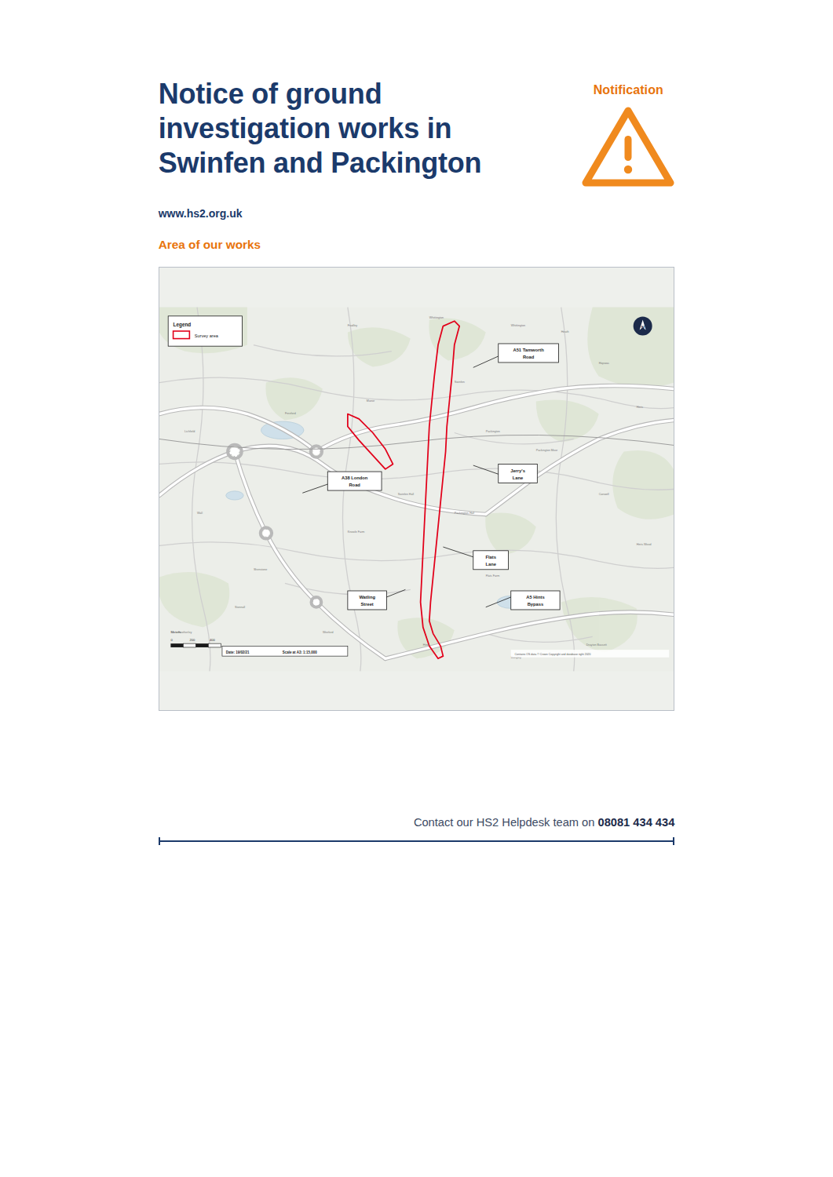Notice of ground investigation works in Swinfen and Packington
www.hs2.org.uk
Area of our works
Notification
A51 Tamworth Road Jerry's Lane A38 London Road Flats Lane Watling Street A5 Hints Bypass Elmhurst Fradley Whittington Whittington Heath Hopwas Hints Lichfield Freeford Manor Swinfen Packington Packington Moor Canwell Hints Wood Wall Shenstone Weeford Hints Bangley Drayton Bassett Stonnall Footherley Swinfen Hall Packington Hall Flats Farm Knowle Farm Legend Survey area N Meters 0 200 400 Date: 19/02/21 Scale at A3: 1:15,000 Contains OS data © Crown Copyright and database right 2020
Contact our HS2 Helpdesk team on 08081 434 434